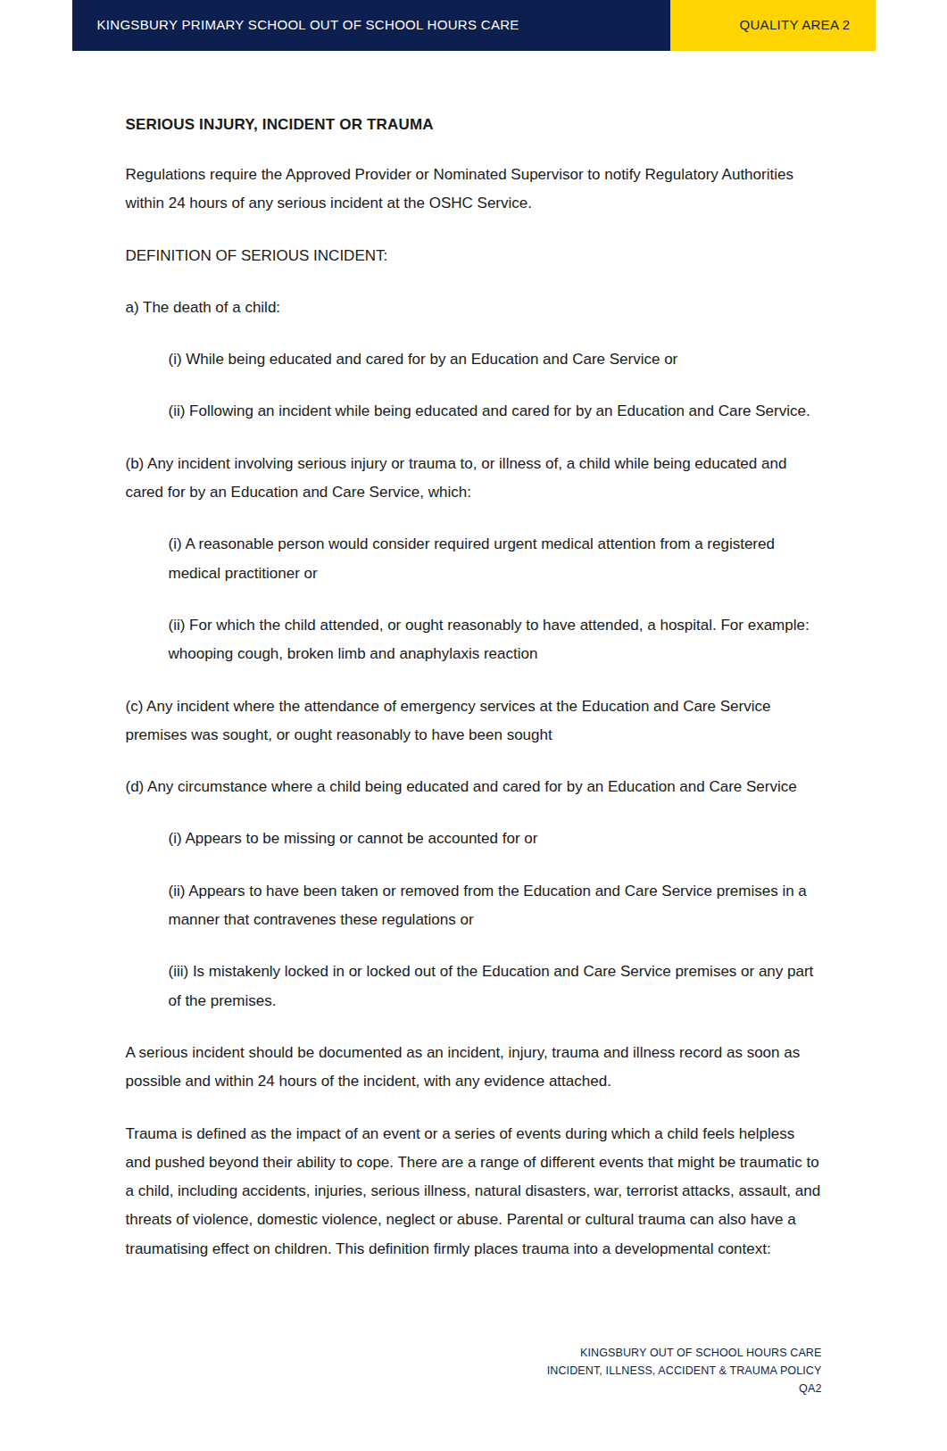Kingsbury Primary School Out of School Hours Care
Quality Area 2
Serious Injury, Incident or Trauma
Regulations require the Approved Provider or Nominated Supervisor to notify Regulatory Authorities within 24 hours of any serious incident at the OSHC Service.
DEFINITION OF SERIOUS INCIDENT:
a) The death of a child:
(i) While being educated and cared for by an Education and Care Service or
(ii) Following an incident while being educated and cared for by an Education and Care Service.
(b) Any incident involving serious injury or trauma to, or illness of, a child while being educated and cared for by an Education and Care Service, which:
(i) A reasonable person would consider required urgent medical attention from a registered medical practitioner or
(ii) For which the child attended, or ought reasonably to have attended, a hospital. For example: whooping cough, broken limb and anaphylaxis reaction
(c) Any incident where the attendance of emergency services at the Education and Care Service premises was sought, or ought reasonably to have been sought
(d) Any circumstance where a child being educated and cared for by an Education and Care Service
(i) Appears to be missing or cannot be accounted for or
(ii) Appears to have been taken or removed from the Education and Care Service premises in a manner that contravenes these regulations or
(iii) Is mistakenly locked in or locked out of the Education and Care Service premises or any part of the premises.
A serious incident should be documented as an incident, injury, trauma and illness record as soon as possible and within 24 hours of the incident, with any evidence attached.
Trauma is defined as the impact of an event or a series of events during which a child feels helpless and pushed beyond their ability to cope. There are a range of different events that might be traumatic to a child, including accidents, injuries, serious illness, natural disasters, war, terrorist attacks, assault, and threats of violence, domestic violence, neglect or abuse. Parental or cultural trauma can also have a traumatising effect on children. This definition firmly places trauma into a developmental context:
Kingsbury Out of School Hours Care
Incident, Illness, Accident & Trauma Policy
QA2